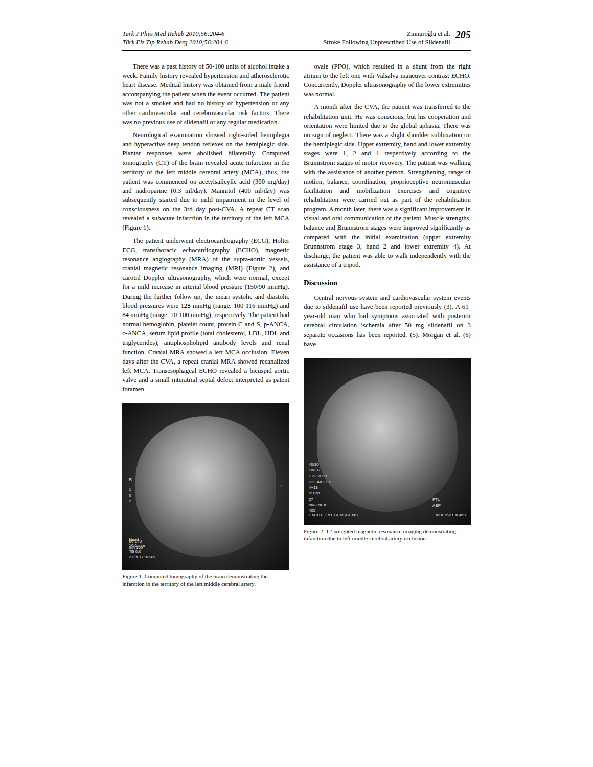Turk J Phys Med Rehab 2010;56:204-6
Türk Fiz Tıp Rehab Derg 2010;56:204-6
Zinnuroğlu et al.
Stroke Following Unprescribed Use of Sildenafil
205
There was a past history of 50-100 units of alcohol intake a week. Family history revealed hypertension and atherosclerotic heart disease. Medical history was obtained from a male friend accompanying the patient when the event occurred. The patient was not a smoker and had no history of hypertension or any other cardiovascular and cerebrovascular risk factors. There was no previous use of sildenafil or any regular medication.
Neurological examination showed right-sided hemiplegia and hyperactive deep tendon reflexes on the hemiplegic side. Plantar responses were abolished bilaterally. Computed tomography (CT) of the brain revealed acute infarction in the territory of the left middle cerebral artery (MCA), thus, the patient was commenced on acetylsalicylic acid (300 mg/day) and nadroparine (0.3 ml/day). Mannitol (400 ml/day) was subsequently started due to mild impairment in the level of consciousness on the 3rd day post-CVA. A repeat CT scan revealed a subacute infarction in the territory of the left MCA (Figure 1).
The patient underwent electrocardiography (ECG), Holter ECG, transthoracic echocardiography (ECHO), magnetic resonance angiography (MRA) of the supra-aortic vessels, cranial magnetic resonance imaging (MRI) (Figure 2), and carotid Doppler ultrasonography, which were normal, except for a mild increase in arterial blood pressure (150/90 mmHg). During the further follow-up, the mean systolic and diastolic blood pressures were 128 mmHg (range: 100-116 mmHg) and 84 mmHg (range: 70-100 mmHg), respectively. The patient had normal hemoglobin, platelet count, protein C and S, p-ANCA, c-ANCA, serum lipid profile (total cholesterol, LDL, HDL and triglycerides), antiphospholipid antibody levels and renal function. Cranial MRA showed a left MCA occlusion. Eleven days after the CVA, a repeat cranial MRA showed recanalized left MCA. Transesophageal ECHO revealed a bicuspid aortic valve and a small interatrial septal defect interpreted as patent foramen
R 1
0
2 kV 140
mA 160 Head
10.0 mm
Tilt 0.0
2.0 s 17:32:45 L
Figure 1. Computed tomography of the brain demonstrating the infarction in the territory of the left middle cerebral artery.
ovale (PFO), which resulted in a shunt from the right atrium to the left one with Valsalva maneuver contrast ECHO. Concurrently, Doppler ultrasonography of the lower extremities was normal.
A month after the CVA, the patient was transferred to the rehabilitation unit. He was conscious, but his cooperation and orientation were limited due to the global aphasia. There was no sign of neglect. There was a slight shoulder subluxation on the hemiplegic side. Upper extremity, hand and lower extremity stages were 1, 2 and 1 respectively according to the Brunnstrom stages of motor recovery. The patient was walking with the assistance of another person. Strengthening, range of motion, balance, coordination, proprioceptive neuromuscular facilitation and mobilization exercises and cognitive rehabilitation were carried out as part of the rehabilitation program. A month later, there was a significant improvement in visual and oral communication of the patient. Muscle strengths, balance and Brunnstrom stages were improved significantly as compared with the initial examination (upper extremity Brunnstrom stage 3, hand 2 and lower extremity 4). At discharge, the patient was able to walk independently with the assistance of a tripod.
Discussion
Central nervous system and cardiovascular system events due to sildenafil use have been reported previously (3). A 61-year-old man who had symptoms associated with posterior cerebral circulation ischemia after 50 mg sildenafil on 3 separate occasions has been reported. (5). Morgan et al. (6) have
40/30
OVER
1 22.70Hz
HD_A/FLEX
4+18
/2.0sp
27
56/2 NEX
405 EXCITE 1.5T GEMSGEMS W = 752 L = 469 FTL
ASP
Figure 2. T2-weighted magnetic resonance imaging demonstrating infarction due to left middle cerebral artery occlusion.